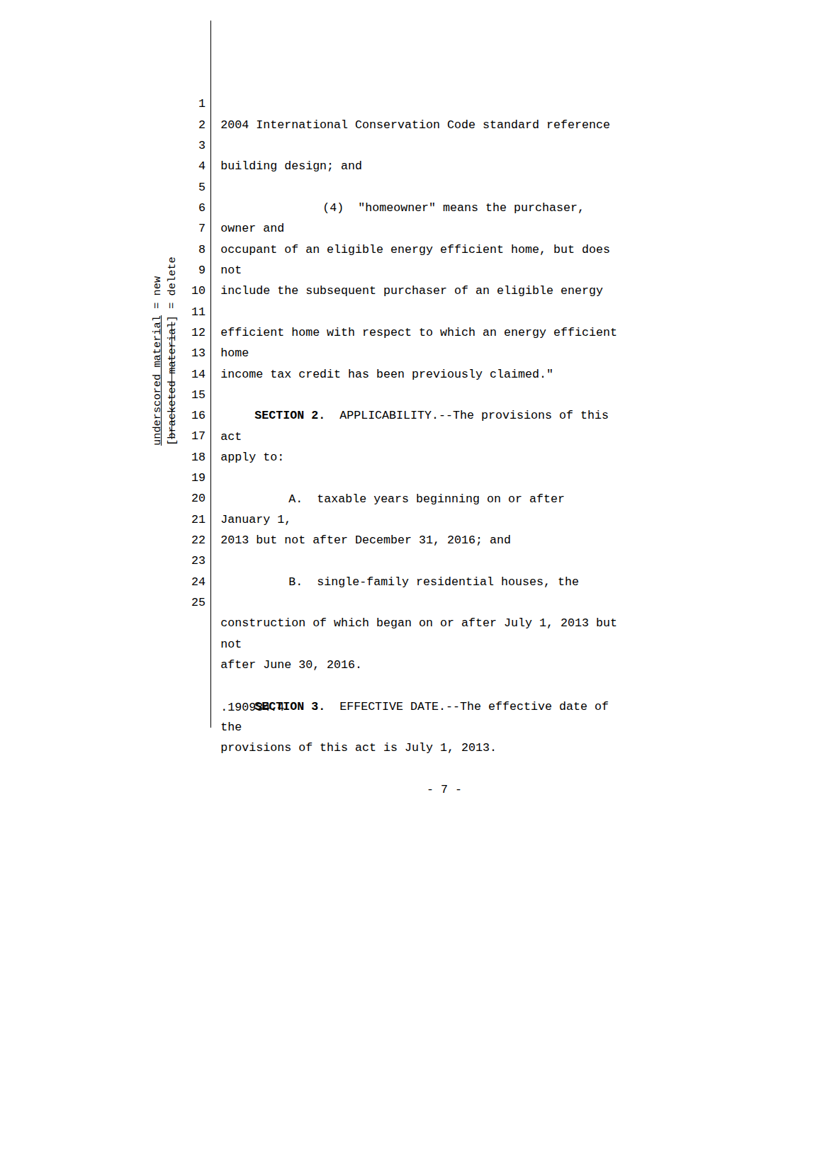underscored material = new
[bracketed material] = delete
1
2
3
4
5
6
7
8
9
10
11
12
13
14
15
16
17
18
19
20
21
22
23
24
25
2004 International Conservation Code standard reference building design; and (4) "homeowner" means the purchaser, owner and occupant of an eligible energy efficient home, but does not include the subsequent purchaser of an eligible energy efficient home with respect to which an energy efficient home income tax credit has been previously claimed." SECTION 2. APPLICABILITY.--The provisions of this act apply to: A. taxable years beginning on or after January 1, 2013 but not after December 31, 2016; and B. single-family residential houses, the construction of which began on or after July 1, 2013 but not after June 30, 2016. SECTION 3. EFFECTIVE DATE.--The effective date of the provisions of this act is July 1, 2013. - 7 -
.190934.4